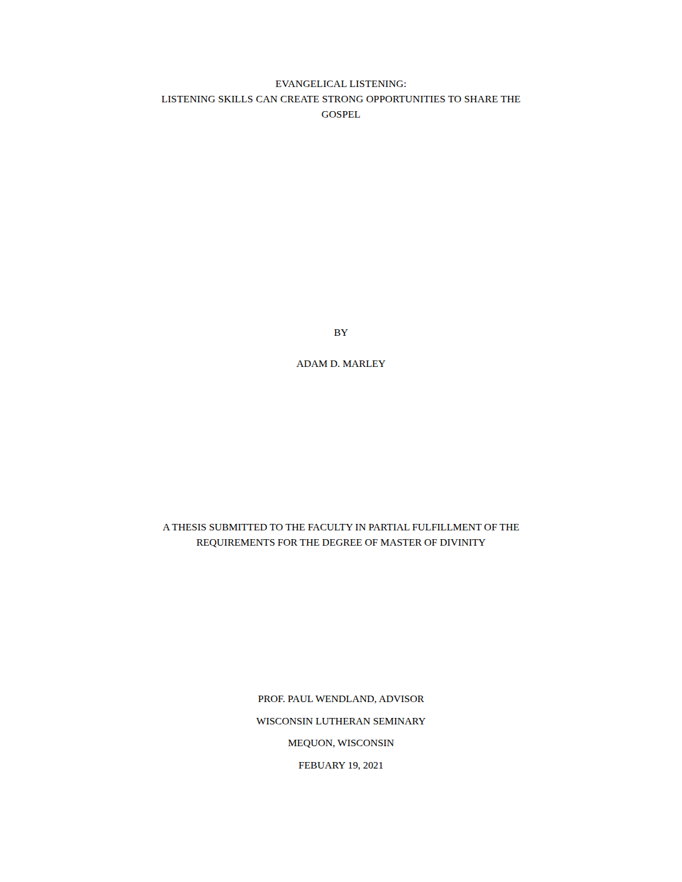Evangelical Listening:
Listening Skills Can Create Strong Opportunities to Share the Gospel
by
Adam D. Marley
A Thesis Submitted to the Faculty in Partial Fulfillment of the
Requirements for the Degree of Master of Divinity
Prof. Paul Wendland, Advisor
Wisconsin Lutheran Seminary
Mequon, Wisconsin
Febuary 19, 2021